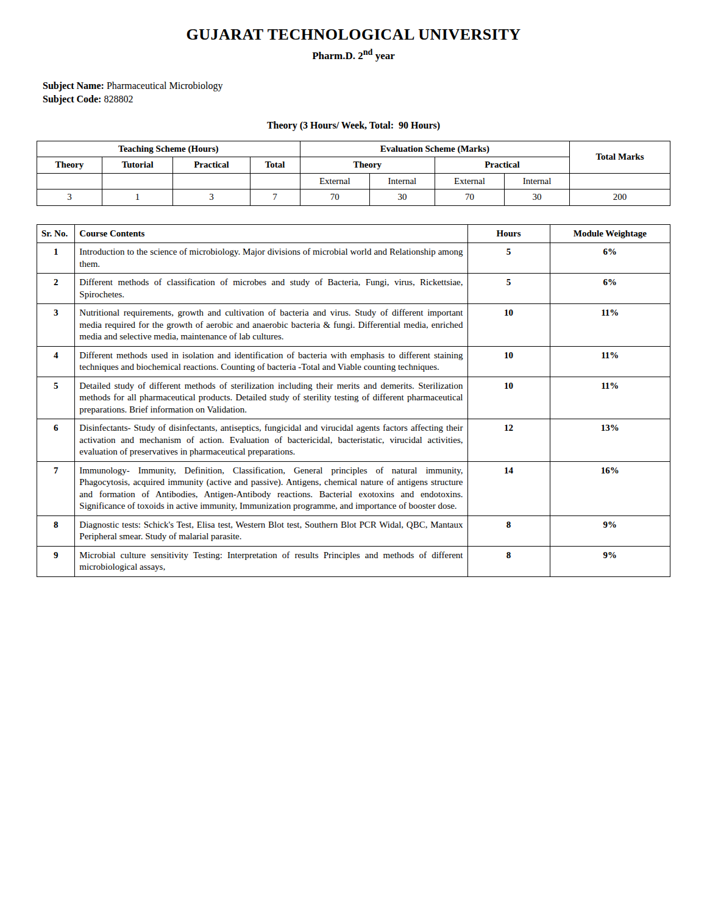GUJARAT TECHNOLOGICAL UNIVERSITY
Pharm.D. 2nd year
Subject Name: Pharmaceutical Microbiology
Subject Code: 828802
Theory (3 Hours/ Week, Total: 90 Hours)
| Teaching Scheme (Hours) | Evaluation Scheme (Marks) | Total Marks |
| --- | --- | --- |
| Theory | Tutorial | Practical | Total | Theory | Practical |
| | | | | External | Internal | External | Internal | |
| 3 | 1 | 3 | 7 | 70 | 30 | 70 | 30 | 200 |
| Sr. No. | Course Contents | Hours | Module Weightage |
| --- | --- | --- | --- |
| 1 | Introduction to the science of microbiology. Major divisions of microbial world and Relationship among them. | 5 | 6% |
| 2 | Different methods of classification of microbes and study of Bacteria, Fungi, virus, Rickettsiae, Spirochetes. | 5 | 6% |
| 3 | Nutritional requirements, growth and cultivation of bacteria and virus. Study of different important media required for the growth of aerobic and anaerobic bacteria & fungi. Differential media, enriched media and selective media, maintenance of lab cultures. | 10 | 11% |
| 4 | Different methods used in isolation and identification of bacteria with emphasis to different staining techniques and biochemical reactions. Counting of bacteria -Total and Viable counting techniques. | 10 | 11% |
| 5 | Detailed study of different methods of sterilization including their merits and demerits. Sterilization methods for all pharmaceutical products. Detailed study of sterility testing of different pharmaceutical preparations. Brief information on Validation. | 10 | 11% |
| 6 | Disinfectants- Study of disinfectants, antiseptics, fungicidal and virucidal agents factors affecting their activation and mechanism of action. Evaluation of bactericidal, bacteristatic, virucidal activities, evaluation of preservatives in pharmaceutical preparations. | 12 | 13% |
| 7 | Immunology- Immunity, Definition, Classification, General principles of natural immunity, Phagocytosis, acquired immunity (active and passive). Antigens, chemical nature of antigens structure and formation of Antibodies, Antigen-Antibody reactions. Bacterial exotoxins and endotoxins. Significance of toxoids in active immunity, Immunization programme, and importance of booster dose. | 14 | 16% |
| 8 | Diagnostic tests: Schick's Test, Elisa test, Western Blot test, Southern Blot PCR Widal, QBC, Mantaux Peripheral smear. Study of malarial parasite. | 8 | 9% |
| 9 | Microbial culture sensitivity Testing: Interpretation of results Principles and methods of different microbiological assays, | 8 | 9% |